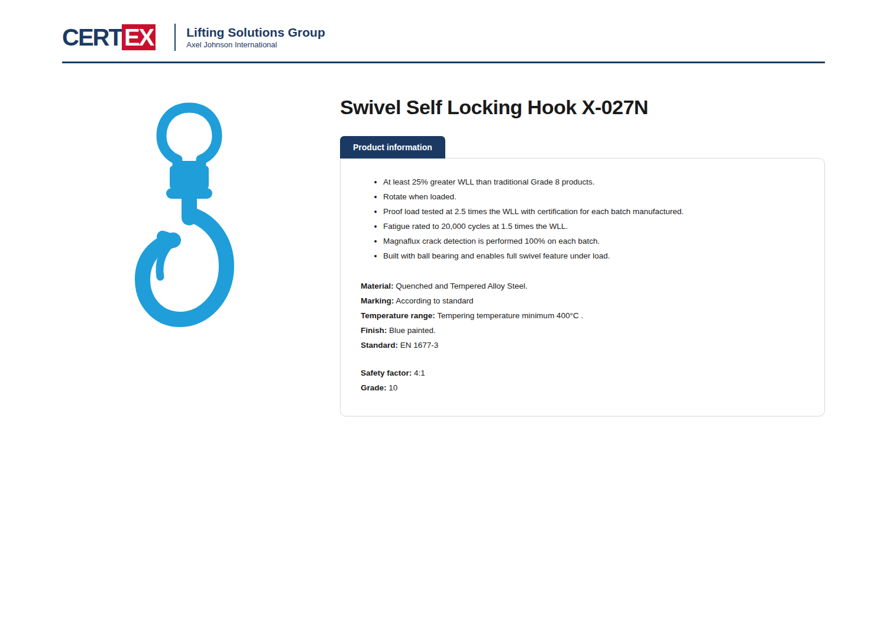CERTEX
Lifting Solutions Group
Axel Johnson International
Swivel Self Locking Hook X-027N
Product information
At least 25% greater WLL than traditional Grade 8 products.
Rotate when loaded.
Proof load tested at 2.5 times the WLL with certification for each batch manufactured.
Fatigue rated to 20,000 cycles at 1.5 times the WLL.
Magnaflux crack detection is performed 100% on each batch.
Built with ball bearing and enables full swivel feature under load.
Material: Quenched and Tempered Alloy Steel.
Marking: According to standard
Temperature range: Tempering temperature minimum 400°C .
Finish: Blue painted.
Standard: EN 1677-3
Safety factor: 4:1
Grade: 10